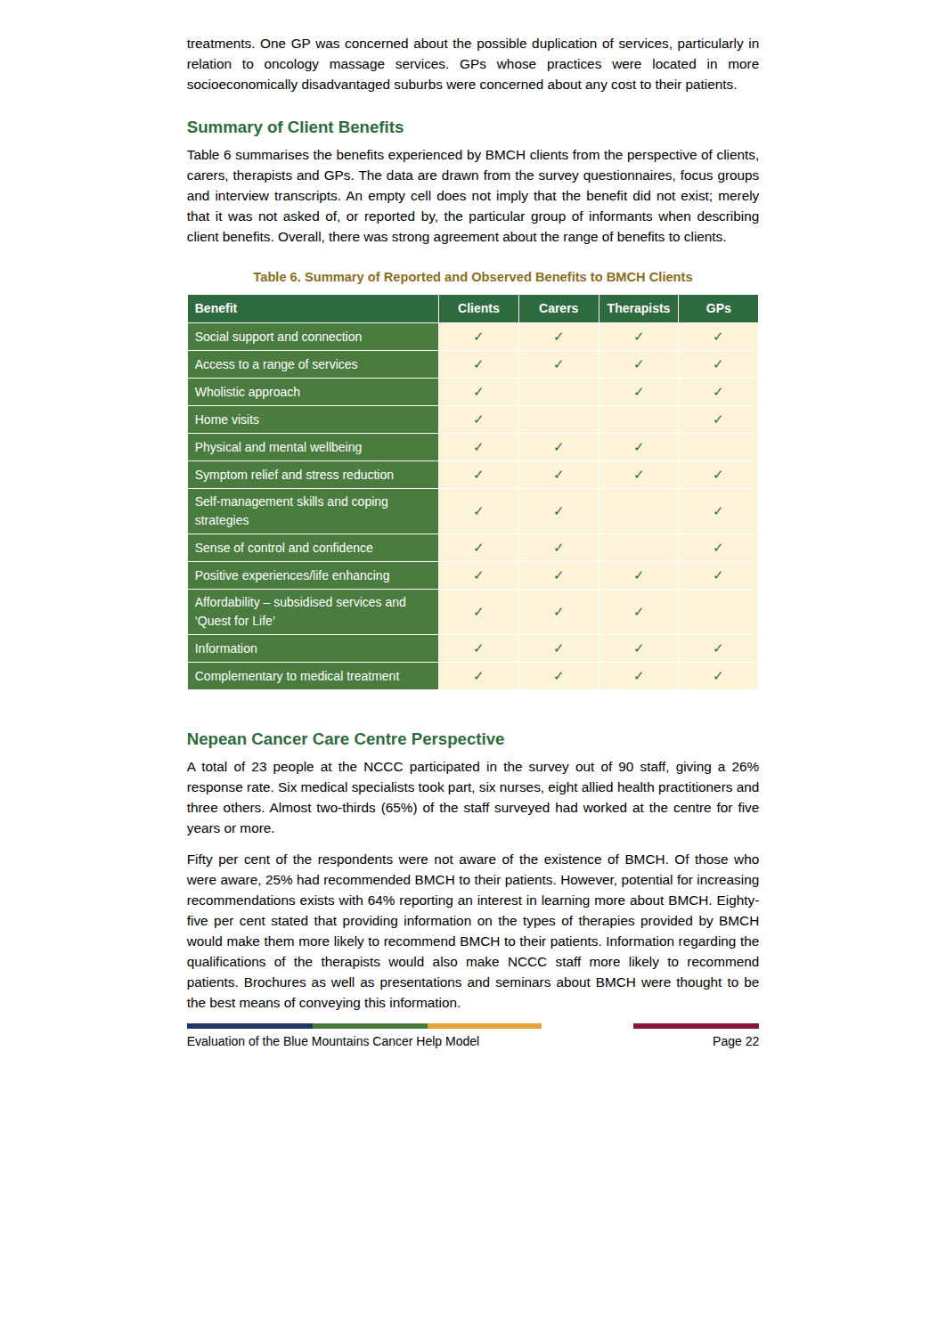treatments. One GP was concerned about the possible duplication of services, particularly in relation to oncology massage services. GPs whose practices were located in more socioeconomically disadvantaged suburbs were concerned about any cost to their patients.
Summary of Client Benefits
Table 6 summarises the benefits experienced by BMCH clients from the perspective of clients, carers, therapists and GPs. The data are drawn from the survey questionnaires, focus groups and interview transcripts. An empty cell does not imply that the benefit did not exist; merely that it was not asked of, or reported by, the particular group of informants when describing client benefits. Overall, there was strong agreement about the range of benefits to clients.
Table 6. Summary of Reported and Observed Benefits to BMCH Clients
| Benefit | Clients | Carers | Therapists | GPs |
| --- | --- | --- | --- | --- |
| Social support and connection | ✓ | ✓ | ✓ | ✓ |
| Access to a range of services | ✓ | ✓ | ✓ | ✓ |
| Wholistic approach | ✓ | | ✓ | ✓ |
| Home visits | ✓ | | | ✓ |
| Physical and mental wellbeing | ✓ | ✓ | ✓ | |
| Symptom relief and stress reduction | ✓ | ✓ | ✓ | ✓ |
| Self-management skills and coping strategies | ✓ | ✓ | | ✓ |
| Sense of control and confidence | ✓ | ✓ | | ✓ |
| Positive experiences/life enhancing | ✓ | ✓ | ✓ | ✓ |
| Affordability – subsidised services and ‘Quest for Life’ | ✓ | ✓ | ✓ | |
| Information | ✓ | ✓ | ✓ | ✓ |
| Complementary to medical treatment | ✓ | ✓ | ✓ | ✓ |
Nepean Cancer Care Centre Perspective
A total of 23 people at the NCCC participated in the survey out of 90 staff, giving a 26% response rate. Six medical specialists took part, six nurses, eight allied health practitioners and three others. Almost two-thirds (65%) of the staff surveyed had worked at the centre for five years or more.
Fifty per cent of the respondents were not aware of the existence of BMCH. Of those who were aware, 25% had recommended BMCH to their patients. However, potential for increasing recommendations exists with 64% reporting an interest in learning more about BMCH. Eighty-five per cent stated that providing information on the types of therapies provided by BMCH would make them more likely to recommend BMCH to their patients. Information regarding the qualifications of the therapists would also make NCCC staff more likely to recommend patients. Brochures as well as presentations and seminars about BMCH were thought to be the best means of conveying this information.
Evaluation of the Blue Mountains Cancer Help Model Page 22